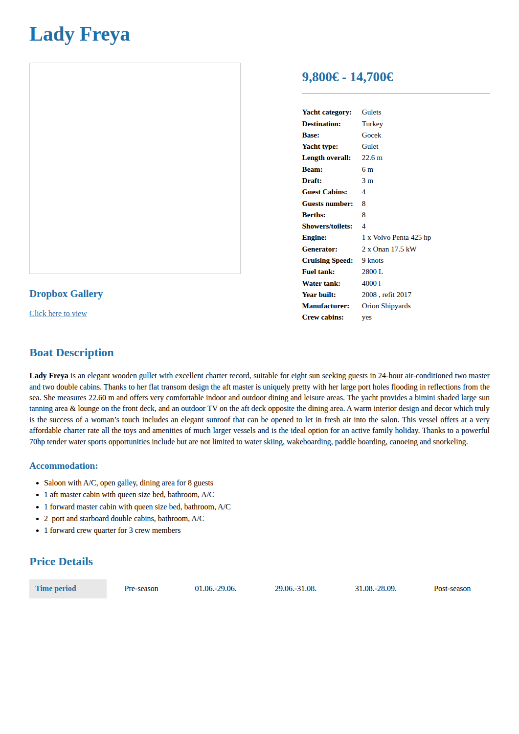Lady Freya
Dropbox Gallery
Click here to view
9,800€ - 14,700€
| Yacht category: | Gulets |
| Destination: | Turkey |
| Base: | Gocek |
| Yacht type: | Gulet |
| Length overall: | 22.6 m |
| Beam: | 6 m |
| Draft: | 3 m |
| Guest Cabins: | 4 |
| Guests number: | 8 |
| Berths: | 8 |
| Showers/toilets: | 4 |
| Engine: | 1 x Volvo Penta 425 hp |
| Generator: | 2 x Onan 17.5 kW |
| Cruising Speed: | 9 knots |
| Fuel tank: | 2800 L |
| Water tank: | 4000 l |
| Year built: | 2008 , refit 2017 |
| Manufacturer: | Orion Shipyards |
| Crew cabins: | yes |
Boat Description
Lady Freya is an elegant wooden gullet with excellent charter record, suitable for eight sun seeking guests in 24-hour air-conditioned two master and two double cabins. Thanks to her flat transom design the aft master is uniquely pretty with her large port holes flooding in reflections from the sea. She measures 22.60 m and offers very comfortable indoor and outdoor dining and leisure areas. The yacht provides a bimini shaded large sun tanning area & lounge on the front deck, and an outdoor TV on the aft deck opposite the dining area. A warm interior design and decor which truly is the success of a woman’s touch includes an elegant sunroof that can be opened to let in fresh air into the salon. This vessel offers at a very affordable charter rate all the toys and amenities of much larger vessels and is the ideal option for an active family holiday. Thanks to a powerful 70hp tender water sports opportunities include but are not limited to water skiing, wakeboarding, paddle boarding, canoeing and snorkeling.
Accommodation:
Saloon with A/C, open galley, dining area for 8 guests
1 aft master cabin with queen size bed, bathroom, A/C
1 forward master cabin with queen size bed, bathroom, A/C
2 port and starboard double cabins, bathroom, A/C
1 forward crew quarter for 3 crew members
Price Details
| Time period | Pre-season | 01.06.-29.06. | 29.06.-31.08. | 31.08.-28.09. | Post-season |